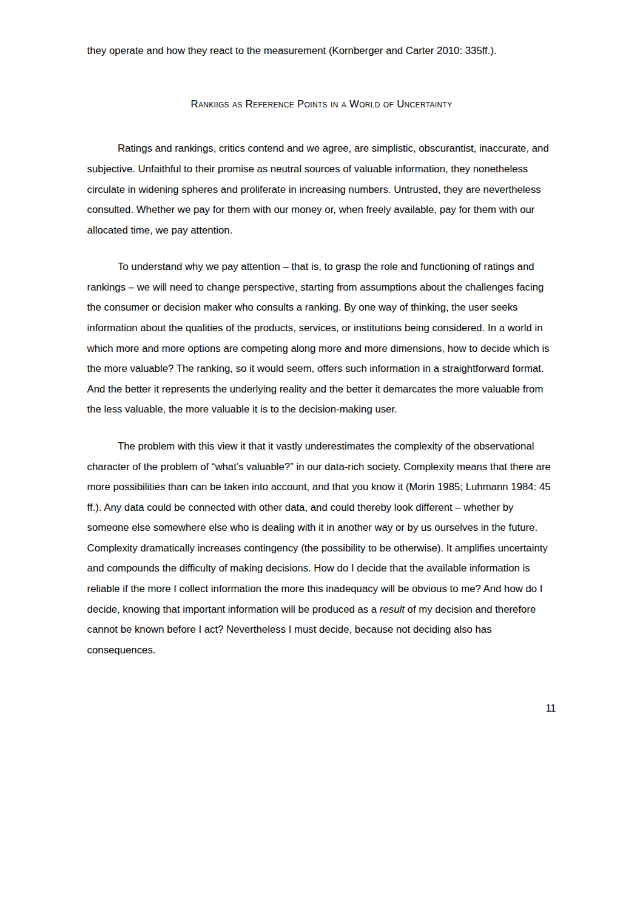they operate and how they react to the measurement (Kornberger and Carter 2010: 335ff.).
Rankiigs as Reference Points in a World of Uncertainty
Ratings and rankings, critics contend and we agree, are simplistic, obscurantist, inaccurate, and subjective. Unfaithful to their promise as neutral sources of valuable information, they nonetheless circulate in widening spheres and proliferate in increasing numbers. Untrusted, they are nevertheless consulted. Whether we pay for them with our money or, when freely available, pay for them with our allocated time, we pay attention.
To understand why we pay attention – that is, to grasp the role and functioning of ratings and rankings – we will need to change perspective, starting from assumptions about the challenges facing the consumer or decision maker who consults a ranking. By one way of thinking, the user seeks information about the qualities of the products, services, or institutions being considered. In a world in which more and more options are competing along more and more dimensions, how to decide which is the more valuable? The ranking, so it would seem, offers such information in a straightforward format. And the better it represents the underlying reality and the better it demarcates the more valuable from the less valuable, the more valuable it is to the decision-making user.
The problem with this view it that it vastly underestimates the complexity of the observational character of the problem of “what’s valuable?” in our data-rich society. Complexity means that there are more possibilities than can be taken into account, and that you know it (Morin 1985; Luhmann 1984: 45 ff.). Any data could be connected with other data, and could thereby look different – whether by someone else somewhere else who is dealing with it in another way or by us ourselves in the future. Complexity dramatically increases contingency (the possibility to be otherwise). It amplifies uncertainty and compounds the difficulty of making decisions. How do I decide that the available information is reliable if the more I collect information the more this inadequacy will be obvious to me? And how do I decide, knowing that important information will be produced as a result of my decision and therefore cannot be known before I act? Nevertheless I must decide, because not deciding also has consequences.
11